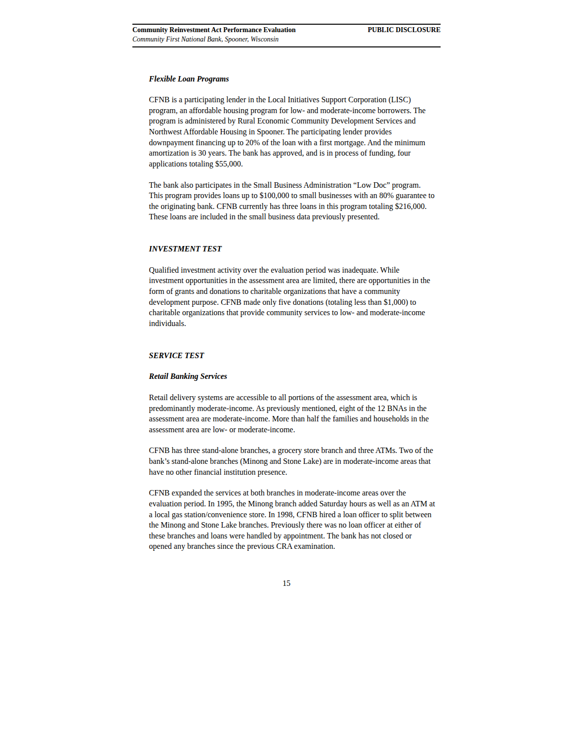Community Reinvestment Act Performance Evaluation PUBLIC DISCLOSURE
Community First National Bank, Spooner, Wisconsin
Flexible Loan Programs
CFNB is a participating lender in the Local Initiatives Support Corporation (LISC) program, an affordable housing program for low- and moderate-income borrowers. The program is administered by Rural Economic Community Development Services and Northwest Affordable Housing in Spooner. The participating lender provides downpayment financing up to 20% of the loan with a first mortgage. And the minimum amortization is 30 years. The bank has approved, and is in process of funding, four applications totaling $55,000.
The bank also participates in the Small Business Administration “Low Doc” program. This program provides loans up to $100,000 to small businesses with an 80% guarantee to the originating bank. CFNB currently has three loans in this program totaling $216,000. These loans are included in the small business data previously presented.
INVESTMENT TEST
Qualified investment activity over the evaluation period was inadequate. While investment opportunities in the assessment area are limited, there are opportunities in the form of grants and donations to charitable organizations that have a community development purpose. CFNB made only five donations (totaling less than $1,000) to charitable organizations that provide community services to low- and moderate-income individuals.
SERVICE TEST
Retail Banking Services
Retail delivery systems are accessible to all portions of the assessment area, which is predominantly moderate-income. As previously mentioned, eight of the 12 BNAs in the assessment area are moderate-income. More than half the families and households in the assessment area are low- or moderate-income.
CFNB has three stand-alone branches, a grocery store branch and three ATMs. Two of the bank’s stand-alone branches (Minong and Stone Lake) are in moderate-income areas that have no other financial institution presence.
CFNB expanded the services at both branches in moderate-income areas over the evaluation period. In 1995, the Minong branch added Saturday hours as well as an ATM at a local gas station/convenience store. In 1998, CFNB hired a loan officer to split between the Minong and Stone Lake branches. Previously there was no loan officer at either of these branches and loans were handled by appointment. The bank has not closed or opened any branches since the previous CRA examination.
15